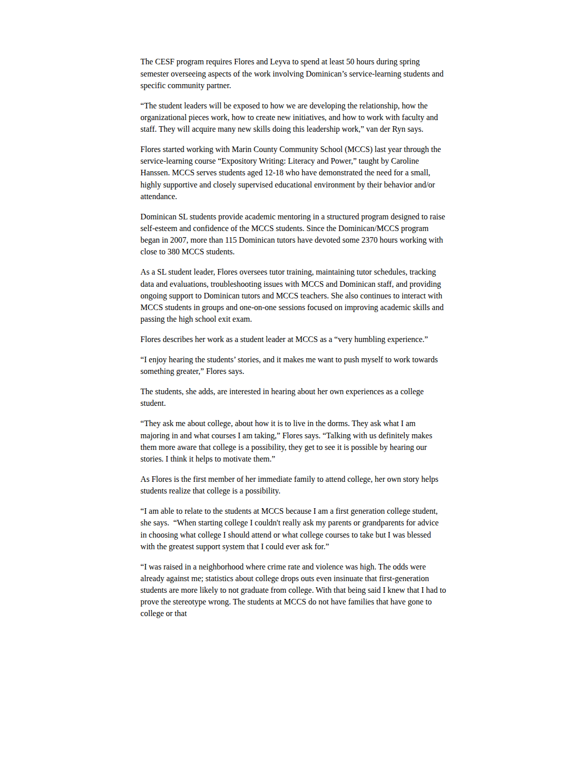The CESF program requires Flores and Leyva to spend at least 50 hours during spring semester overseeing aspects of the work involving Dominican’s service-learning students and specific community partner.
“The student leaders will be exposed to how we are developing the relationship, how the organizational pieces work, how to create new initiatives, and how to work with faculty and staff. They will acquire many new skills doing this leadership work,” van der Ryn says.
Flores started working with Marin County Community School (MCCS) last year through the service-learning course “Expository Writing: Literacy and Power,” taught by Caroline Hanssen. MCCS serves students aged 12-18 who have demonstrated the need for a small, highly supportive and closely supervised educational environment by their behavior and/or attendance.
Dominican SL students provide academic mentoring in a structured program designed to raise self-esteem and confidence of the MCCS students. Since the Dominican/MCCS program began in 2007, more than 115 Dominican tutors have devoted some 2370 hours working with close to 380 MCCS students.
As a SL student leader, Flores oversees tutor training, maintaining tutor schedules, tracking data and evaluations, troubleshooting issues with MCCS and Dominican staff, and providing ongoing support to Dominican tutors and MCCS teachers. She also continues to interact with MCCS students in groups and one-on-one sessions focused on improving academic skills and passing the high school exit exam.
Flores describes her work as a student leader at MCCS as a “very humbling experience.”
“I enjoy hearing the students’ stories, and it makes me want to push myself to work towards something greater,” Flores says.
The students, she adds, are interested in hearing about her own experiences as a college student.
“They ask me about college, about how it is to live in the dorms. They ask what I am majoring in and what courses I am taking,” Flores says. “Talking with us definitely makes them more aware that college is a possibility, they get to see it is possible by hearing our stories. I think it helps to motivate them.”
As Flores is the first member of her immediate family to attend college, her own story helps students realize that college is a possibility.
“I am able to relate to the students at MCCS because I am a first generation college student, she says. “When starting college I couldn't really ask my parents or grandparents for advice in choosing what college I should attend or what college courses to take but I was blessed with the greatest support system that I could ever ask for.”
“I was raised in a neighborhood where crime rate and violence was high. The odds were already against me; statistics about college drops outs even insinuate that first-generation students are more likely to not graduate from college. With that being said I knew that I had to prove the stereotype wrong. The students at MCCS do not have families that have gone to college or that